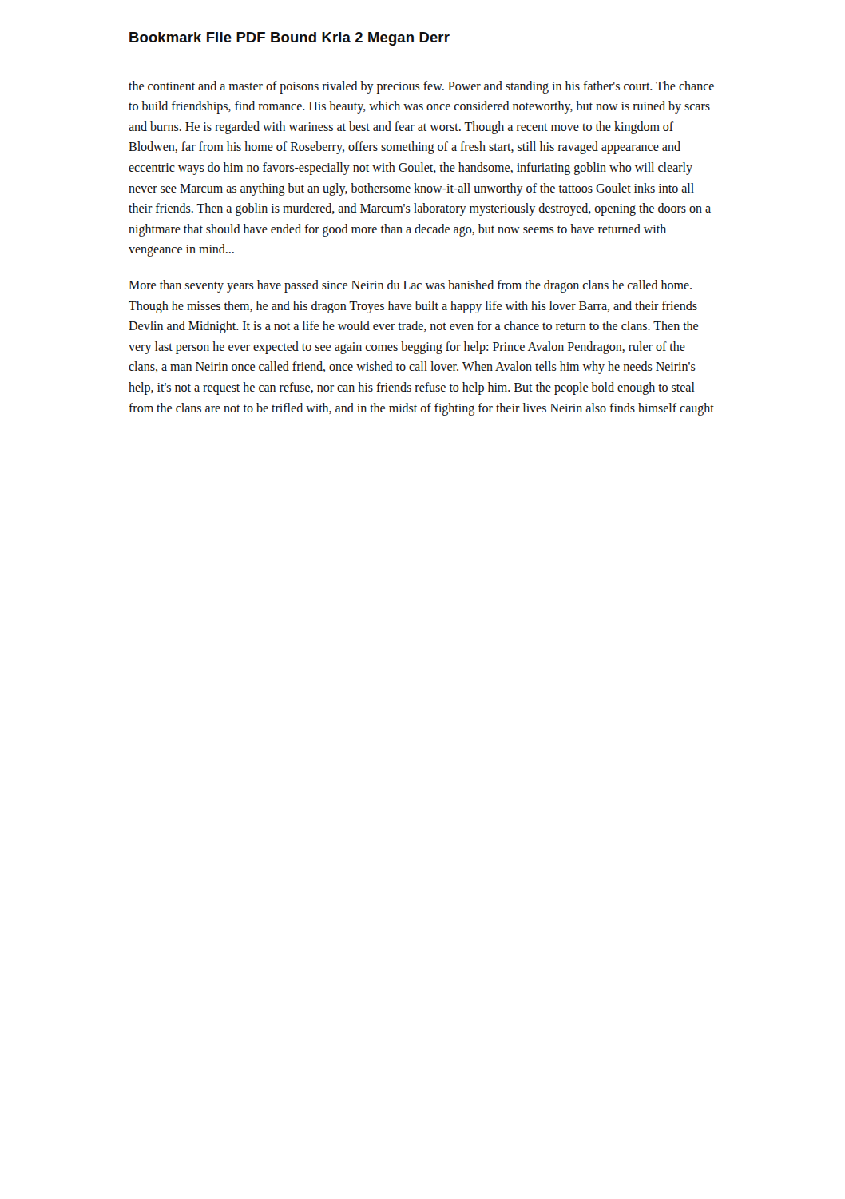Bookmark File PDF Bound Kria 2 Megan Derr
the continent and a master of poisons rivaled by precious few. Power and standing in his father's court. The chance to build friendships, find romance. His beauty, which was once considered noteworthy, but now is ruined by scars and burns. He is regarded with wariness at best and fear at worst. Though a recent move to the kingdom of Blodwen, far from his home of Roseberry, offers something of a fresh start, still his ravaged appearance and eccentric ways do him no favors-especially not with Goulet, the handsome, infuriating goblin who will clearly never see Marcum as anything but an ugly, bothersome know-it-all unworthy of the tattoos Goulet inks into all their friends. Then a goblin is murdered, and Marcum's laboratory mysteriously destroyed, opening the doors on a nightmare that should have ended for good more than a decade ago, but now seems to have returned with vengeance in mind...
More than seventy years have passed since Neirin du Lac was banished from the dragon clans he called home. Though he misses them, he and his dragon Troyes have built a happy life with his lover Barra, and their friends Devlin and Midnight. It is a not a life he would ever trade, not even for a chance to return to the clans. Then the very last person he ever expected to see again comes begging for help: Prince Avalon Pendragon, ruler of the clans, a man Neirin once called friend, once wished to call lover. When Avalon tells him why he needs Neirin's help, it's not a request he can refuse, nor can his friends refuse to help him. But the people bold enough to steal from the clans are not to be trifled with, and in the midst of fighting for their lives Neirin also finds himself caught